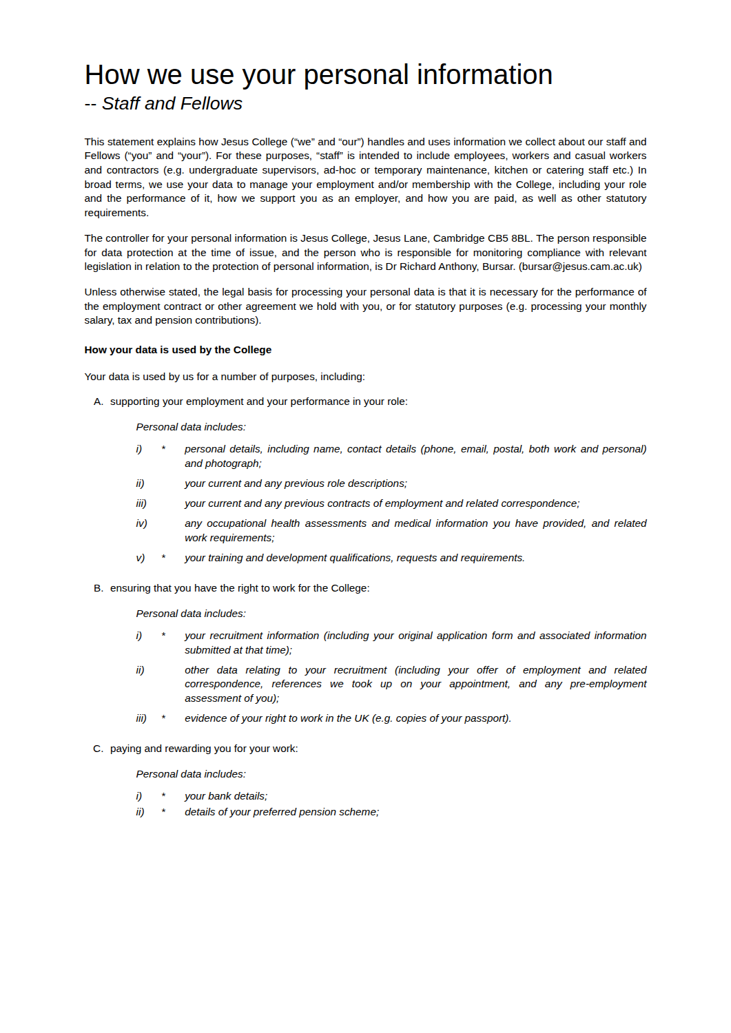How we use your personal information
-- Staff and Fellows
This statement explains how Jesus College (“we” and “our”) handles and uses information we collect about our staff and Fellows (“you” and “your”). For these purposes, “staff” is intended to include employees, workers and casual workers and contractors (e.g. undergraduate supervisors, ad-hoc or temporary maintenance, kitchen or catering staff etc.) In broad terms, we use your data to manage your employment and/or membership with the College, including your role and the performance of it, how we support you as an employer, and how you are paid, as well as other statutory requirements.
The controller for your personal information is Jesus College, Jesus Lane, Cambridge CB5 8BL. The person responsible for data protection at the time of issue, and the person who is responsible for monitoring compliance with relevant legislation in relation to the protection of personal information, is Dr Richard Anthony, Bursar. (bursar@jesus.cam.ac.uk)
Unless otherwise stated, the legal basis for processing your personal data is that it is necessary for the performance of the employment contract or other agreement we hold with you, or for statutory purposes (e.g. processing your monthly salary, tax and pension contributions).
How your data is used by the College
Your data is used by us for a number of purposes, including:
supporting your employment and your performance in your role:
Personal data includes:
i)*personal details, including name, contact details (phone, email, postal, both work and personal) and photograph;
ii) your current and any previous role descriptions;
iii) your current and any previous contracts of employment and related correspondence;
iv) any occupational health assessments and medical information you have provided, and related work requirements;
v)*your training and development qualifications, requests and requirements.
ensuring that you have the right to work for the College:
Personal data includes:
i)*your recruitment information (including your original application form and associated information submitted at that time);
ii) other data relating to your recruitment (including your offer of employment and related correspondence, references we took up on your appointment, and any pre-employment assessment of you);
iii)*evidence of your right to work in the UK (e.g. copies of your passport).
paying and rewarding you for your work:
Personal data includes:
i)*your bank details;
ii)*details of your preferred pension scheme;